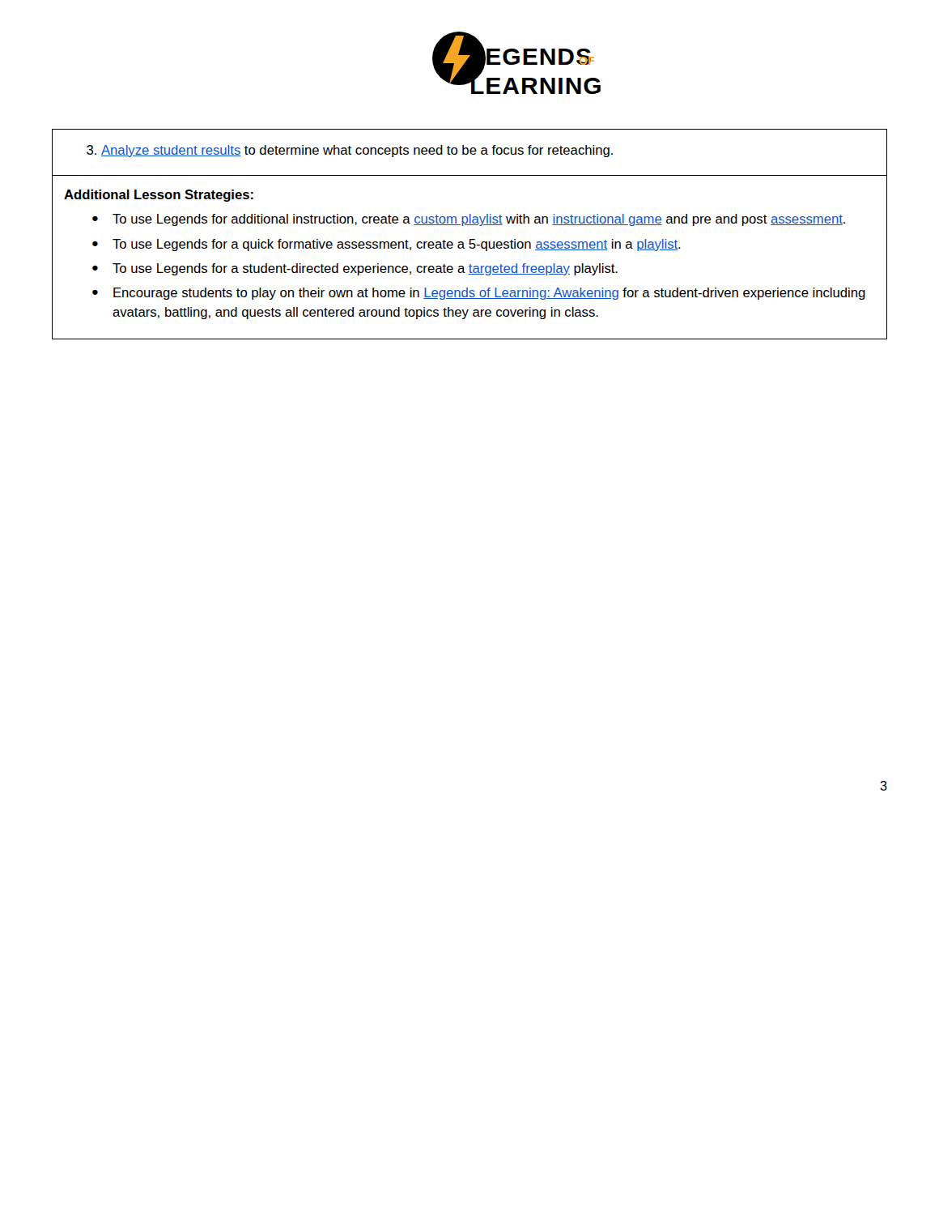LEGENDS OF LEARNING
Analyze student results to determine what concepts need to be a focus for reteaching.
Additional Lesson Strategies:
To use Legends for additional instruction, create a custom playlist with an instructional game and pre and post assessment.
To use Legends for a quick formative assessment, create a 5-question assessment in a playlist.
To use Legends for a student-directed experience, create a targeted freeplay playlist.
Encourage students to play on their own at home in Legends of Learning: Awakening for a student-driven experience including avatars, battling, and quests all centered around topics they are covering in class.
3